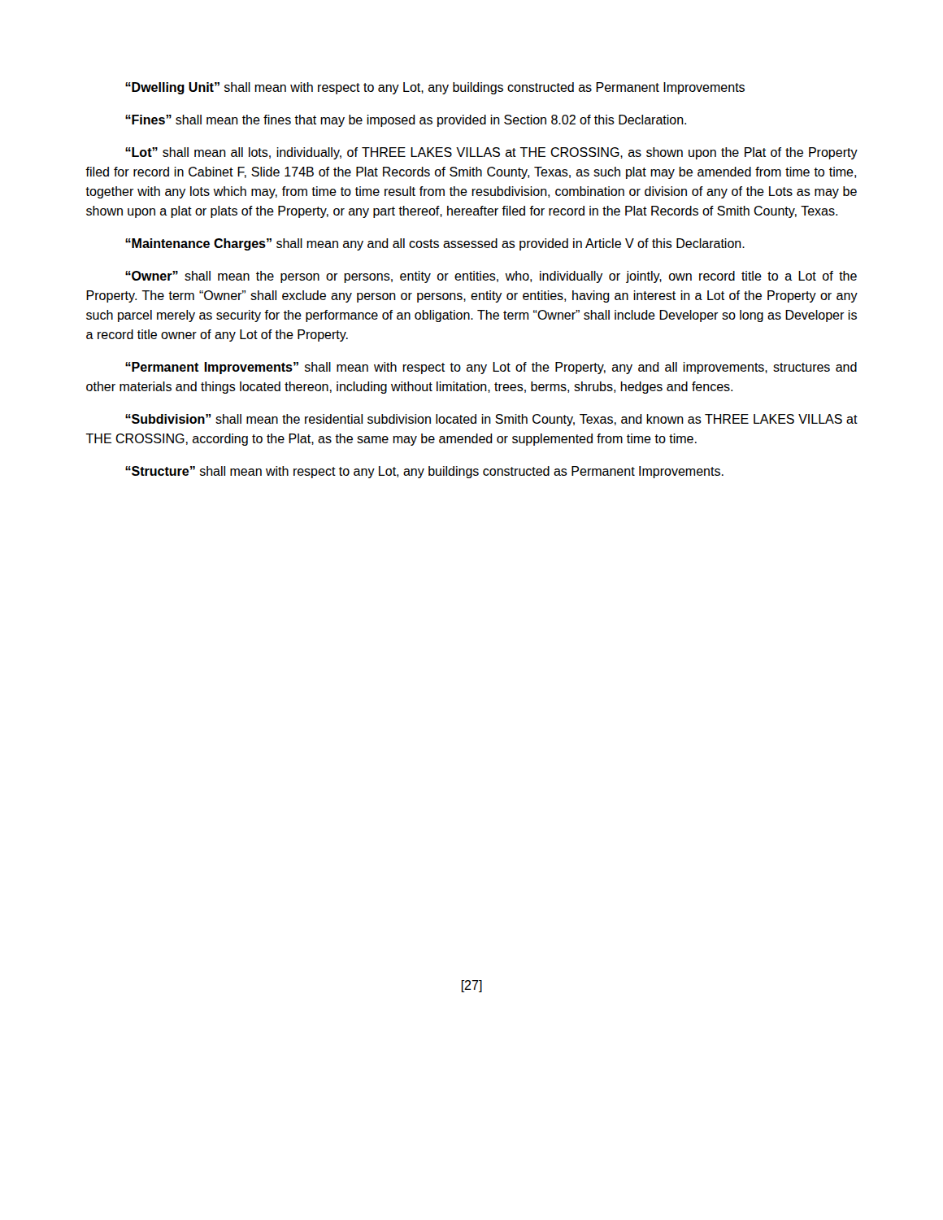“Dwelling Unit” shall mean with respect to any Lot, any buildings constructed as Permanent Improvements
“Fines” shall mean the fines that may be imposed as provided in Section 8.02 of this Declaration.
“Lot” shall mean all lots, individually, of THREE LAKES VILLAS at THE CROSSING, as shown upon the Plat of the Property filed for record in Cabinet F, Slide 174B of the Plat Records of Smith County, Texas, as such plat may be amended from time to time, together with any lots which may, from time to time result from the resubdivision, combination or division of any of the Lots as may be shown upon a plat or plats of the Property, or any part thereof, hereafter filed for record in the Plat Records of Smith County, Texas.
“Maintenance Charges” shall mean any and all costs assessed as provided in Article V of this Declaration.
“Owner” shall mean the person or persons, entity or entities, who, individually or jointly, own record title to a Lot of the Property. The term “Owner” shall exclude any person or persons, entity or entities, having an interest in a Lot of the Property or any such parcel merely as security for the performance of an obligation. The term “Owner” shall include Developer so long as Developer is a record title owner of any Lot of the Property.
“Permanent Improvements” shall mean with respect to any Lot of the Property, any and all improvements, structures and other materials and things located thereon, including without limitation, trees, berms, shrubs, hedges and fences.
“Subdivision” shall mean the residential subdivision located in Smith County, Texas, and known as THREE LAKES VILLAS at THE CROSSING, according to the Plat, as the same may be amended or supplemented from time to time.
“Structure” shall mean with respect to any Lot, any buildings constructed as Permanent Improvements.
[27]